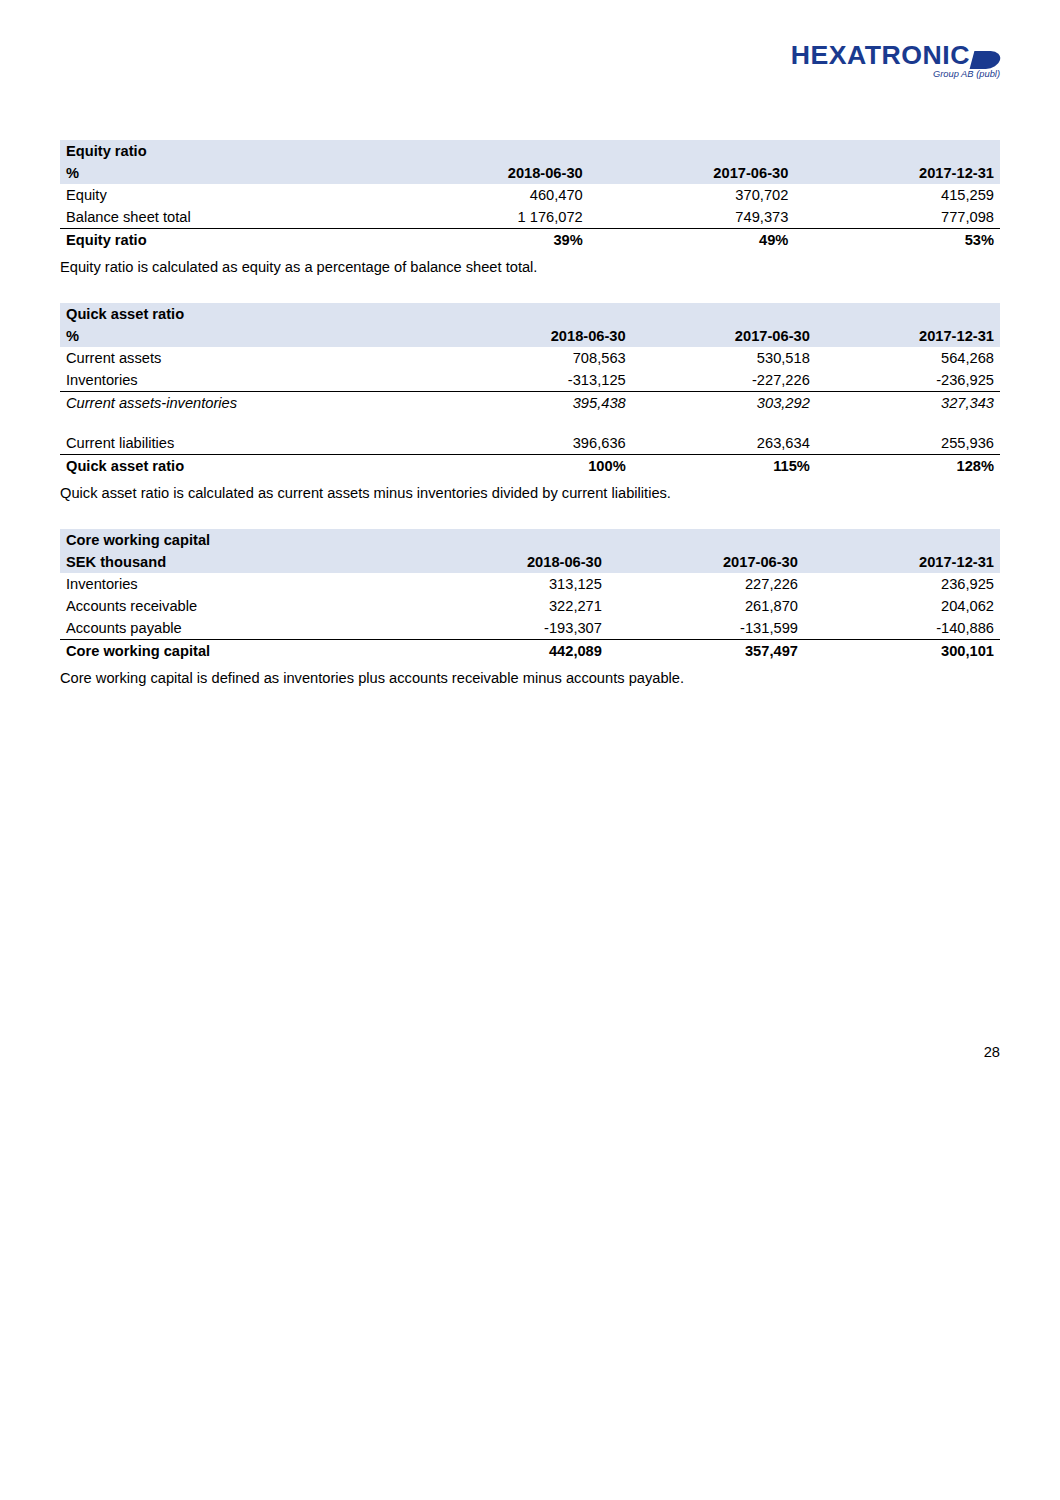HEXATRONIC
Group AB (publ)
| Equity ratio |
| % | 2018-06-30 | 2017-06-30 | 2017-12-31 |
| Equity | 460,470 | 370,702 | 415,259 |
| Balance sheet total | 1 176,072 | 749,373 | 777,098 |
| Equity ratio | 39% | 49% | 53% |
Equity ratio is calculated as equity as a percentage of balance sheet total.
| Quick asset ratio |
| % | 2018-06-30 | 2017-06-30 | 2017-12-31 |
| Current assets | 708,563 | 530,518 | 564,268 |
| Inventories | -313,125 | -227,226 | -236,925 |
| Current assets-inventories | 395,438 | 303,292 | 327,343 |
| Current liabilities | 396,636 | 263,634 | 255,936 |
| Quick asset ratio | 100% | 115% | 128% |
Quick asset ratio is calculated as current assets minus inventories divided by current liabilities.
| Core working capital |
| SEK thousand | 2018-06-30 | 2017-06-30 | 2017-12-31 |
| Inventories | 313,125 | 227,226 | 236,925 |
| Accounts receivable | 322,271 | 261,870 | 204,062 |
| Accounts payable | -193,307 | -131,599 | -140,886 |
| Core working capital | 442,089 | 357,497 | 300,101 |
Core working capital is defined as inventories plus accounts receivable minus accounts payable.
28